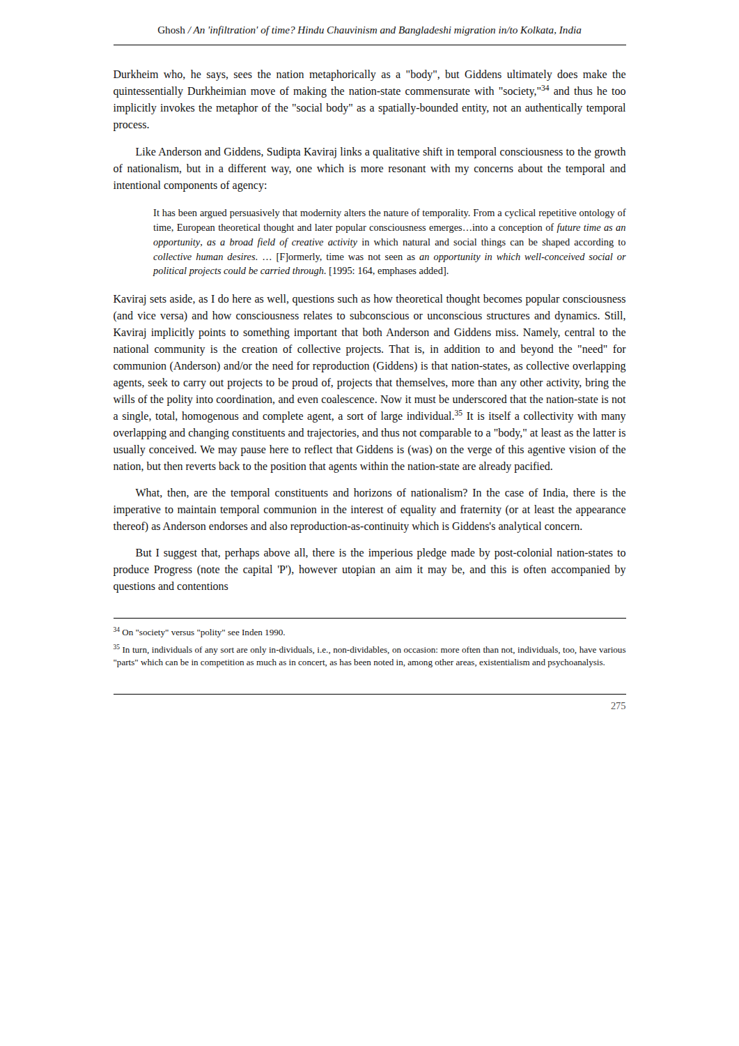Ghosh / An 'infiltration' of time? Hindu Chauvinism and Bangladeshi migration in/to Kolkata, India
Durkheim who, he says, sees the nation metaphorically as a "body", but Giddens ultimately does make the quintessentially Durkheimian move of making the nation-state commensurate with "society,"34 and thus he too implicitly invokes the metaphor of the "social body" as a spatially-bounded entity, not an authentically temporal process.
Like Anderson and Giddens, Sudipta Kaviraj links a qualitative shift in temporal consciousness to the growth of nationalism, but in a different way, one which is more resonant with my concerns about the temporal and intentional components of agency:
It has been argued persuasively that modernity alters the nature of temporality. From a cyclical repetitive ontology of time, European theoretical thought and later popular consciousness emerges…into a conception of future time as an opportunity, as a broad field of creative activity in which natural and social things can be shaped according to collective human desires. … [F]ormerly, time was not seen as an opportunity in which well-conceived social or political projects could be carried through. [1995: 164, emphases added].
Kaviraj sets aside, as I do here as well, questions such as how theoretical thought becomes popular consciousness (and vice versa) and how consciousness relates to subconscious or unconscious structures and dynamics. Still, Kaviraj implicitly points to something important that both Anderson and Giddens miss. Namely, central to the national community is the creation of collective projects. That is, in addition to and beyond the "need" for communion (Anderson) and/or the need for reproduction (Giddens) is that nation-states, as collective overlapping agents, seek to carry out projects to be proud of, projects that themselves, more than any other activity, bring the wills of the polity into coordination, and even coalescence. Now it must be underscored that the nation-state is not a single, total, homogenous and complete agent, a sort of large individual.35 It is itself a collectivity with many overlapping and changing constituents and trajectories, and thus not comparable to a "body," at least as the latter is usually conceived. We may pause here to reflect that Giddens is (was) on the verge of this agentive vision of the nation, but then reverts back to the position that agents within the nation-state are already pacified.
What, then, are the temporal constituents and horizons of nationalism? In the case of India, there is the imperative to maintain temporal communion in the interest of equality and fraternity (or at least the appearance thereof) as Anderson endorses and also reproduction-as-continuity which is Giddens's analytical concern.
But I suggest that, perhaps above all, there is the imperious pledge made by post-colonial nation-states to produce Progress (note the capital 'P'), however utopian an aim it may be, and this is often accompanied by questions and contentions
34 On "society" versus "polity" see Inden 1990.
35 In turn, individuals of any sort are only in-dividuals, i.e., non-dividables, on occasion: more often than not, individuals, too, have various "parts" which can be in competition as much as in concert, as has been noted in, among other areas, existentialism and psychoanalysis.
275